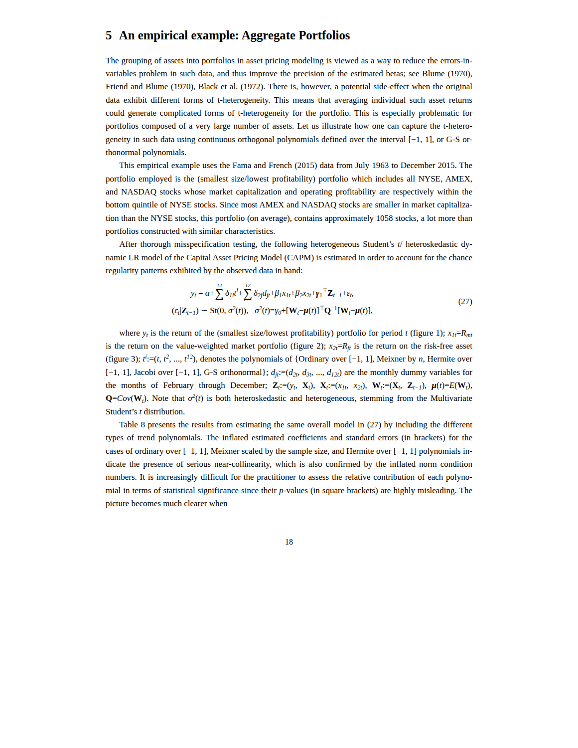5 An empirical example: Aggregate Portfolios
The grouping of assets into portfolios in asset pricing modeling is viewed as a way to reduce the errors-in-variables problem in such data, and thus improve the precision of the estimated betas; see Blume (1970), Friend and Blume (1970), Black et al. (1972). There is, however, a potential side-effect when the original data exhibit different forms of t-heterogeneity. This means that averaging individual such asset returns could generate complicated forms of t-heterogeneity for the portfolio. This is especially problematic for portfolios composed of a very large number of assets. Let us illustrate how one can capture the t-heterogeneity in such data using continuous orthogonal polynomials defined over the interval [−1, 1], or G-S orthonormal polynomials.
This empirical example uses the Fama and French (2015) data from July 1963 to December 2015. The portfolio employed is the (smallest size/lowest profitability) portfolio which includes all NYSE, AMEX, and NASDAQ stocks whose market capitalization and operating profitability are respectively within the bottom quintile of NYSE stocks. Since most AMEX and NASDAQ stocks are smaller in market capitalization than the NYSE stocks, this portfolio (on average), contains approximately 1058 stocks, a lot more than portfolios constructed with similar characteristics.
After thorough misspecification testing, the following heterogeneous Student’s t/ heteroskedastic dynamic LR model of the Capital Asset Pricing Model (CAPM) is estimated in order to account for the chance regularity patterns exhibited by the observed data in hand:
yt = α+∑12 i=1 δ1iti+∑12 j=2 δ2jdjt+β1x1t+β2x2t+γ1⊤Zt−1+εt,
(εt|Zt−1) ∽ St(0, σ2(t)), σ2(t)=γ0+[Wt−μ(t)]⊤Q−1[Wt−μ(t)],
(27)
where yt is the return of the (smallest size/lowest profitability) portfolio for period t (figure 1); x1t=Rmt is the return on the value-weighted market portfolio (figure 2); x2t=Rft is the return on the risk-free asset (figure 3); ti:=(t, t2, ..., t12), denotes the polynomials of {Ordinary over [−1, 1], Meixner by n, Hermite over [−1, 1], Jacobi over [−1, 1], G-S orthonormal}; djt:=(d2t, d3t, ..., d12t) are the monthly dummy variables for the months of February through December; Zt:=(yt, Xt), Xt:=(x1t, x2t), Wt:=(Xt, Zt−1), μ(t)=E(Wt), Q=Cov(Wt). Note that σ2(t) is both heteroskedastic and heterogeneous, stemming from the Multivariate Student’s t distribution.
Table 8 presents the results from estimating the same overall model in (27) by including the different types of trend polynomials. The inflated estimated coefficients and standard errors (in brackets) for the cases of ordinary over [−1, 1], Meixner scaled by the sample size, and Hermite over [−1, 1] polynomials indicate the presence of serious near-collinearity, which is also confirmed by the inflated norm condition numbers. It is increasingly difficult for the practitioner to assess the relative contribution of each polynomial in terms of statistical significance since their p-values (in square brackets) are highly misleading. The picture becomes much clearer when
18